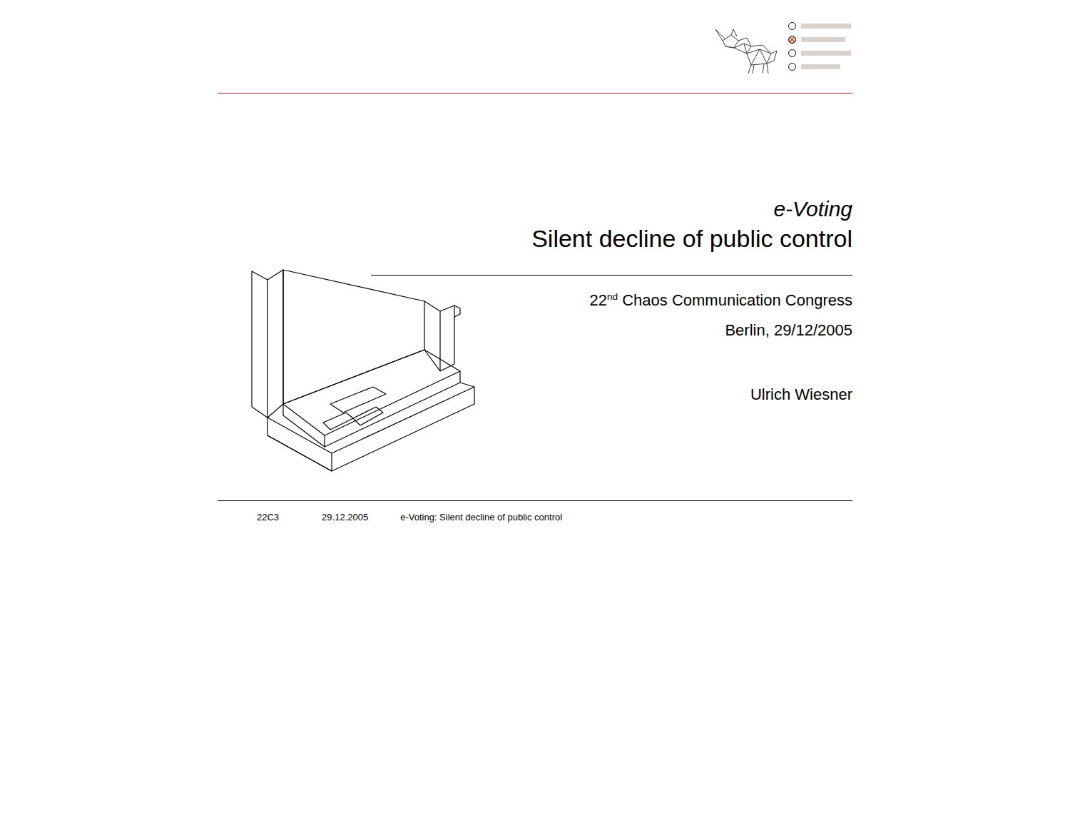e-Voting
Silent decline of public control
22nd Chaos Communication Congress
Berlin, 29/12/2005
Ulrich Wiesner
22C3 29.12.2005 e-Voting: Silent decline of public control